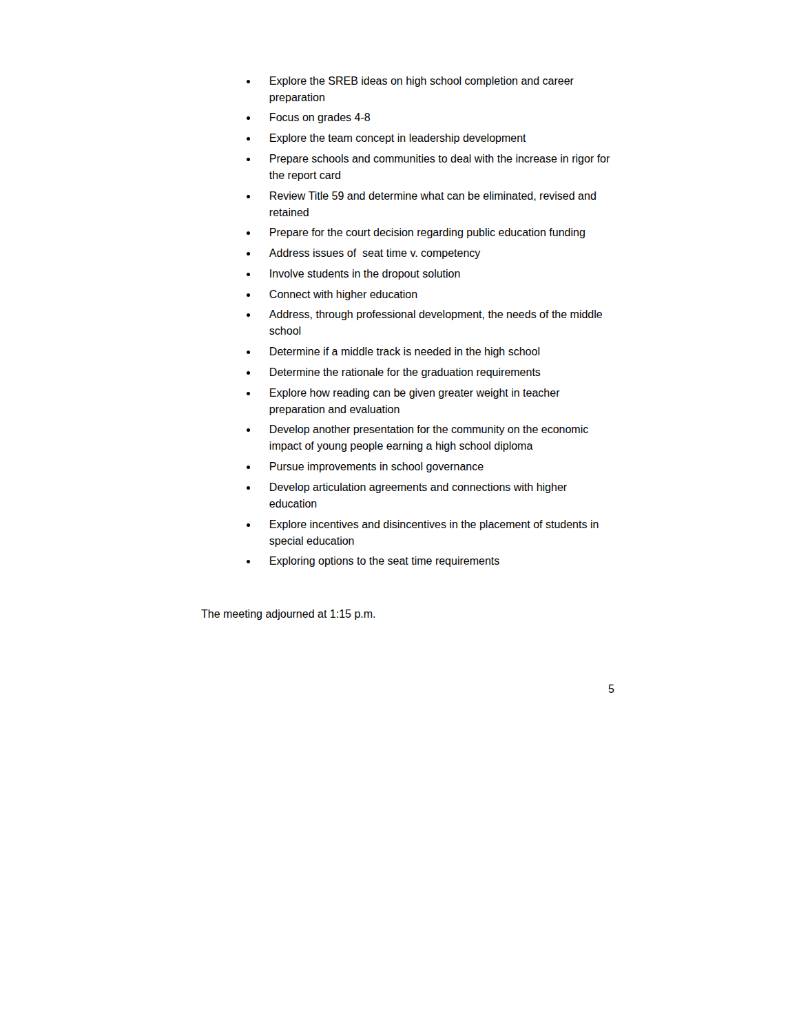Explore the SREB ideas on high school completion and career preparation
Focus on grades 4-8
Explore the team concept in leadership development
Prepare schools and communities to deal with the increase in rigor for the report card
Review Title 59 and determine what can be eliminated, revised and retained
Prepare for the court decision regarding public education funding
Address issues of seat time v. competency
Involve students in the dropout solution
Connect with higher education
Address, through professional development, the needs of the middle school
Determine if a middle track is needed in the high school
Determine the rationale for the graduation requirements
Explore how reading can be given greater weight in teacher preparation and evaluation
Develop another presentation for the community on the economic impact of young people earning a high school diploma
Pursue improvements in school governance
Develop articulation agreements and connections with higher education
Explore incentives and disincentives in the placement of students in special education
Exploring options to the seat time requirements
The meeting adjourned at 1:15 p.m.
5